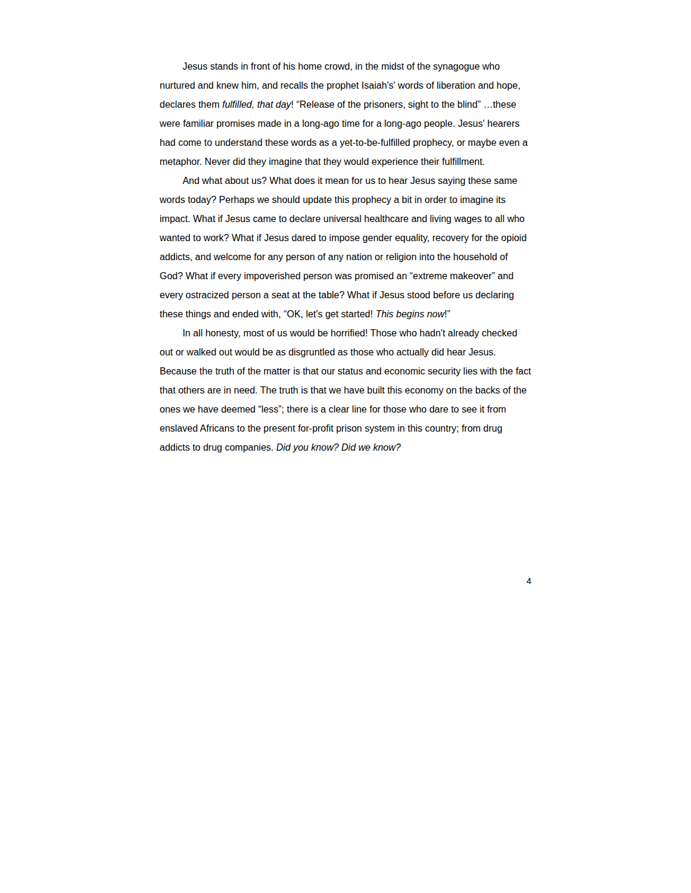Jesus stands in front of his home crowd, in the midst of the synagogue who nurtured and knew him, and recalls the prophet Isaiah's' words of liberation and hope, declares them fulfilled, that day! “Release of the prisoners, sight to the blind” …these were familiar promises made in a long-ago time for a long-ago people. Jesus' hearers had come to understand these words as a yet-to-be-fulfilled prophecy, or maybe even a metaphor. Never did they imagine that they would experience their fulfillment.
And what about us? What does it mean for us to hear Jesus saying these same words today? Perhaps we should update this prophecy a bit in order to imagine its impact. What if Jesus came to declare universal healthcare and living wages to all who wanted to work? What if Jesus dared to impose gender equality, recovery for the opioid addicts, and welcome for any person of any nation or religion into the household of God? What if every impoverished person was promised an “extreme makeover” and every ostracized person a seat at the table? What if Jesus stood before us declaring these things and ended with, “OK, let's get started! This begins now!”
In all honesty, most of us would be horrified! Those who hadn't already checked out or walked out would be as disgruntled as those who actually did hear Jesus. Because the truth of the matter is that our status and economic security lies with the fact that others are in need. The truth is that we have built this economy on the backs of the ones we have deemed “less”; there is a clear line for those who dare to see it from enslaved Africans to the present for-profit prison system in this country; from drug addicts to drug companies. Did you know? Did we know?
4